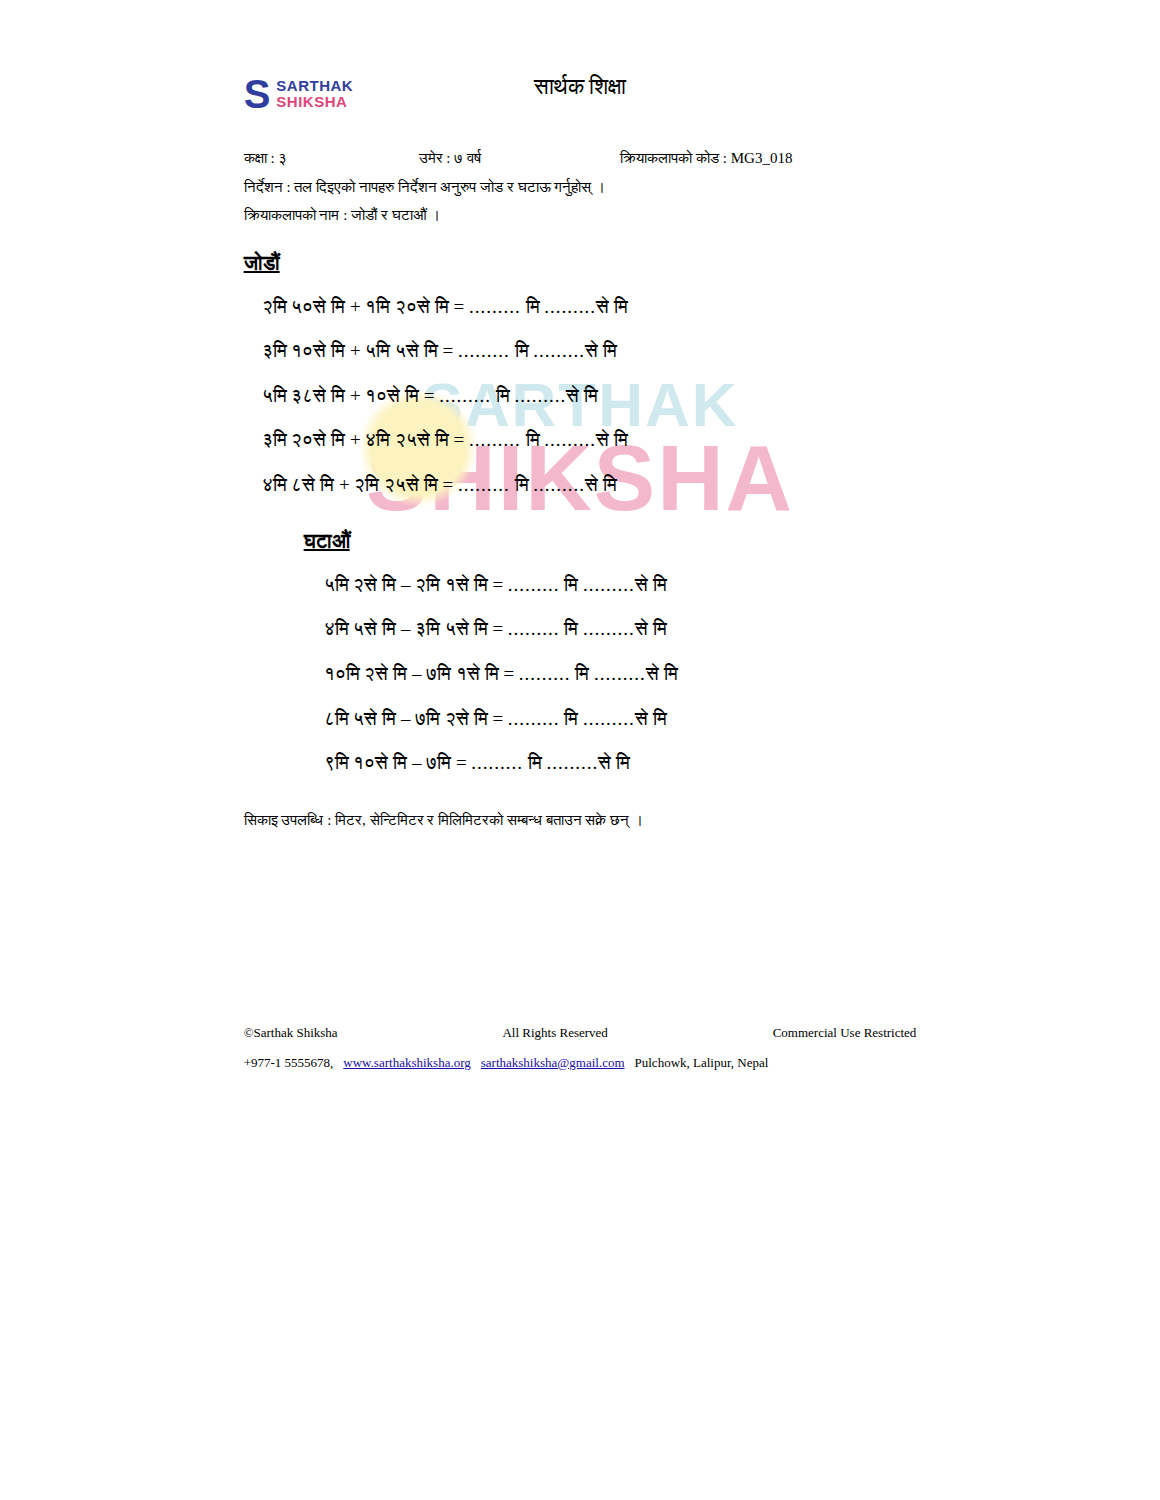SARTHAK
SHIKSHA
S SARTHAK
SHIKSHA
सार्थक शिक्षा
कक्षा : ३
उमेर : ७ वर्ष
क्रियाकलापको कोड : MG3_018
निर्देशन : तल दिइएको नापहरु निर्देशन अनुरुप जोड र घटाऊ गर्नुहोस् ।
क्रियाकलापको नाम : जोडौं र घटाऔं ।
जोडौं
२मि ५०से मि + १मि २०से मि = ......... मि ......... से मि
३मि १०से मि + ५मि ५से मि = ......... मि ......... से मि
५मि ३८से मि + १०से मि = ......... मि ......... से मि
३मि २०से मि + ४मि २५से मि = ......... मि ......... से मि
४मि ८से मि + २मि २५से मि = ......... मि ......... से मि
घटाऔं
५मि २से मि – २मि १से मि = ......... मि ......... से मि
४मि ५से मि – ३मि ५से मि = ......... मि ......... से मि
१०मि २से मि – ७मि १से मि = ......... मि ......... से मि
८मि ५से मि – ७मि २से मि = ......... मि ......... से मि
९मि १०से मि – ७मि = ......... मि ......... से मि
सिकाइ उपलब्धि : मिटर, सेन्टिमिटर र मिलिमिटरको सम्बन्ध बताउन सक्ने छन् ।
©Sarthak Shiksha All Rights Reserved Commercial Use Restricted
+977-1 5555678, www.sarthakshiksha.org sarthakshiksha@gmail.com Pulchowk, Lalipur, Nepal